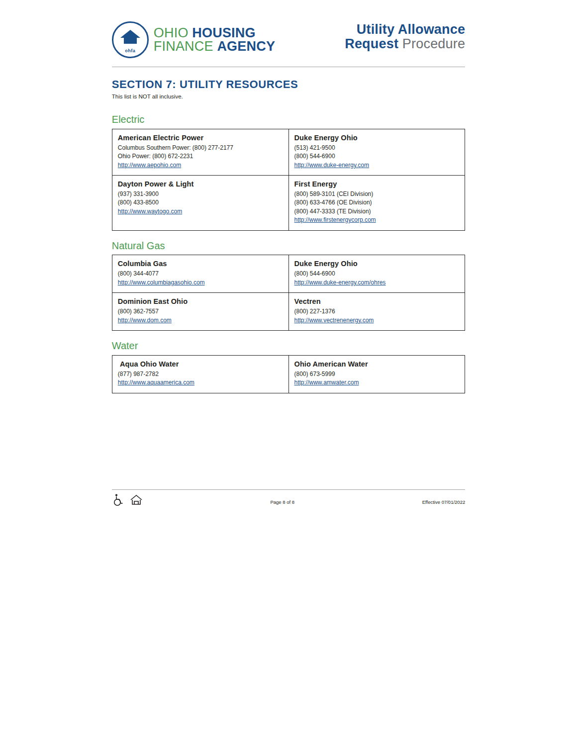ohfa
OHIO HOUSING
FINANCE AGENCY
Utility Allowance
Request Procedure
Section 7: Utility Resources
This list is NOT all inclusive.
Electric
| American Electric Power Columbus Southern Power: (800) 277-2177 Ohio Power: (800) 672-2231 http://www.aepohio.com | Duke Energy Ohio (513) 421-9500 (800) 544-6900 http://www.duke-energy.com |
| Dayton Power & Light (937) 331-3900 (800) 433-8500 http://www.waytogo.com | First Energy (800) 589-3101 (CEI Division) (800) 633-4766 (OE Division) (800) 447-3333 (TE Division) http://www.firstenergycorp.com |
Natural Gas
| Columbia Gas (800) 344-4077 http://www.columbiagasohio.com | Duke Energy Ohio (800) 544-6900 http://www.duke-energy.com/ohres |
| Dominion East Ohio (800) 362-7557 http://www.dom.com | Vectren (800) 227-1376 http://www.vectrenenergy.com |
Water
| Aqua Ohio Water (877) 987-2782 http://www.aquaamerica.com | Ohio American Water (800) 673-5999 http://www.amwater.com |
Page 8 of 8
Effective 07/01/2022